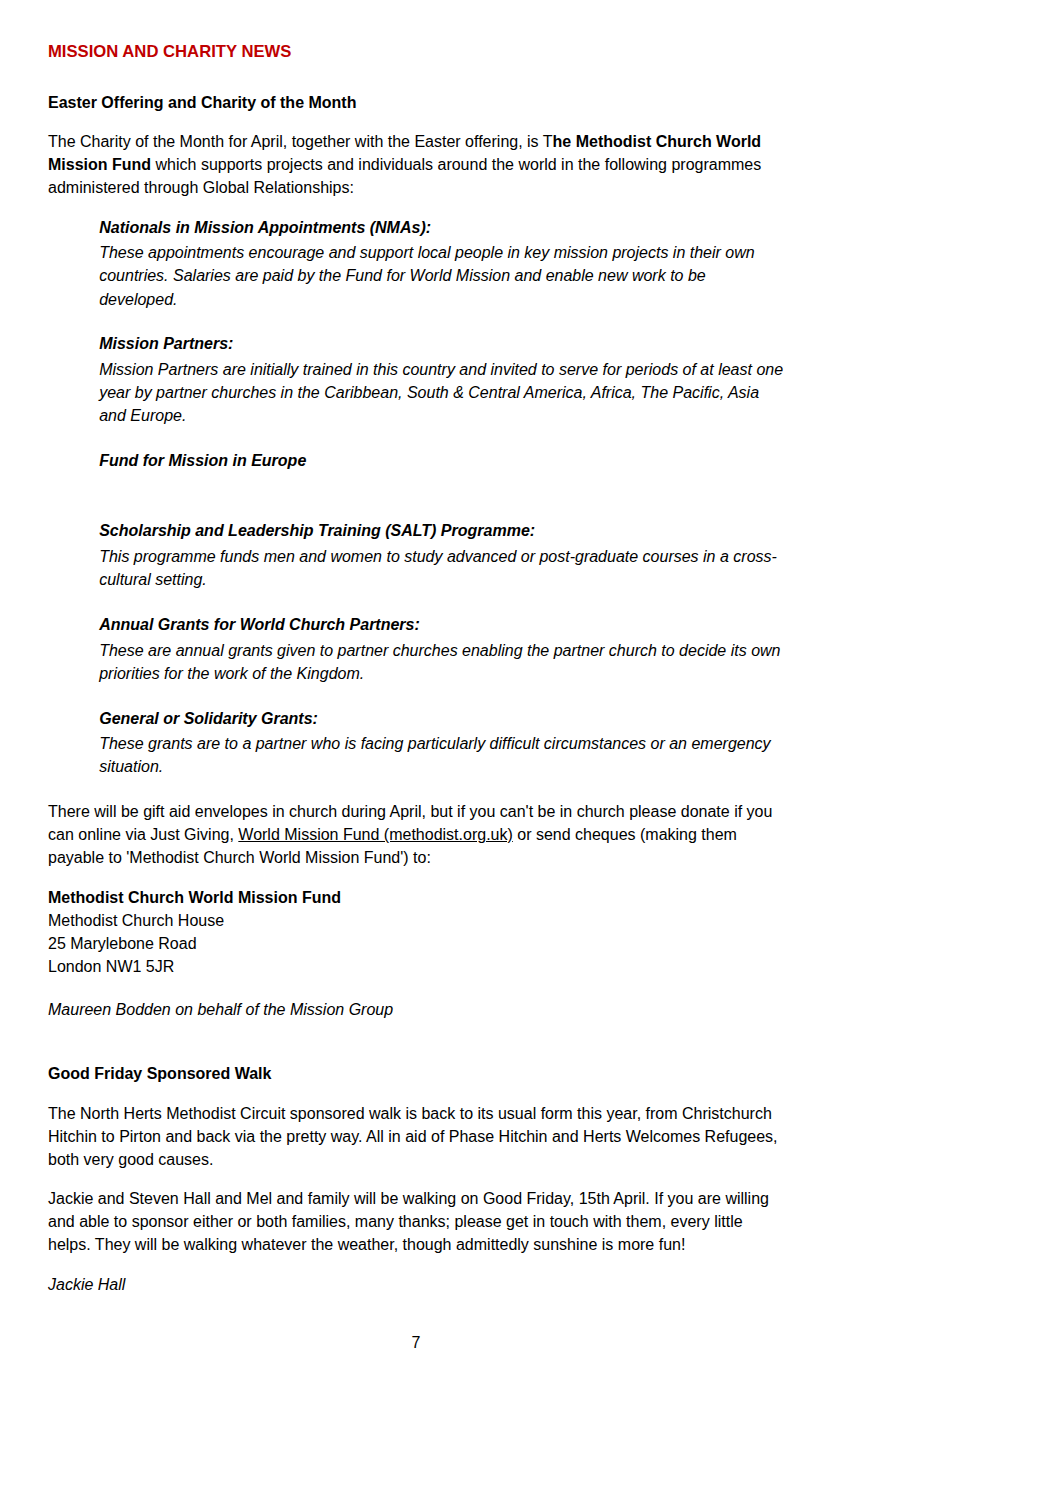MISSION AND CHARITY NEWS
Easter Offering and Charity of the Month
The Charity of the Month for April, together with the Easter offering, is The Methodist Church World Mission Fund which supports projects and individuals around the world in the following programmes administered through Global Relationships:
Nationals in Mission Appointments (NMAs):
These appointments encourage and support local people in key mission projects in their own countries. Salaries are paid by the Fund for World Mission and enable new work to be developed.
Mission Partners:
Mission Partners are initially trained in this country and invited to serve for periods of at least one year by partner churches in the Caribbean, South & Central America, Africa, The Pacific, Asia and Europe.
Fund for Mission in Europe
Scholarship and Leadership Training (SALT) Programme:
This programme funds men and women to study advanced or post-graduate courses in a cross-cultural setting.
Annual Grants for World Church Partners:
These are annual grants given to partner churches enabling the partner church to decide its own priorities for the work of the Kingdom.
General or Solidarity Grants:
These grants are to a partner who is facing particularly difficult circumstances or an emergency situation.
There will be gift aid envelopes in church during April, but if you can't be in church please donate if you can online via Just Giving, World Mission Fund (methodist.org.uk) or send cheques (making them payable to 'Methodist Church World Mission Fund') to:
Methodist Church World Mission Fund Methodist Church House 25 Marylebone Road London NW1 5JR
Maureen Bodden on behalf of the Mission Group
Good Friday Sponsored Walk
The North Herts Methodist Circuit sponsored walk is back to its usual form this year, from Christchurch Hitchin to Pirton and back via the pretty way. All in aid of Phase Hitchin and Herts Welcomes Refugees, both very good causes.
Jackie and Steven Hall and Mel and family will be walking on Good Friday, 15th April. If you are willing and able to sponsor either or both families, many thanks; please get in touch with them, every little helps. They will be walking whatever the weather, though admittedly sunshine is more fun!
Jackie Hall
7